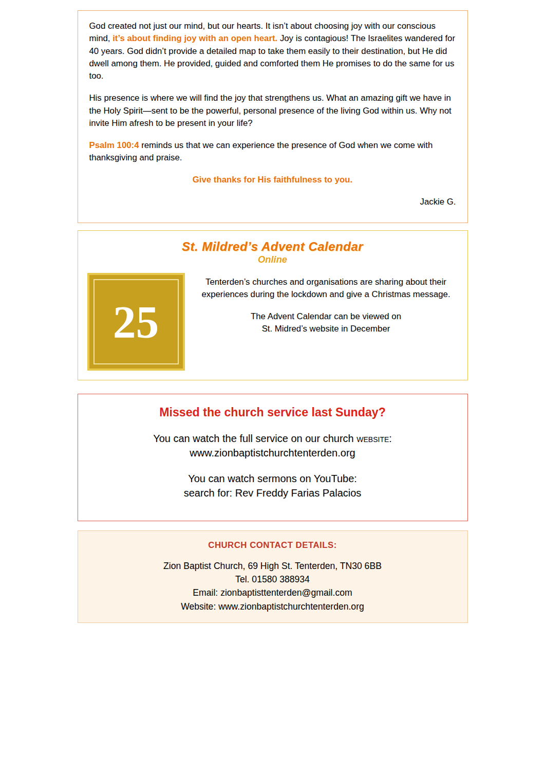God created not just our mind, but our hearts. It isn’t about choosing joy with our conscious mind, it’s about finding joy with an open heart. Joy is contagious! The Israelites wandered for 40 years. God didn’t provide a detailed map to take them easily to their destination, but He did dwell among them. He provided, guided and comforted them He promises to do the same for us too.
His presence is where we will find the joy that strengthens us. What an amazing gift we have in the Holy Spirit—sent to be the powerful, personal presence of the living God within us. Why not invite Him afresh to be present in your life?
Psalm 100:4 reminds us that we can experience the presence of God when we come with thanksgiving and praise.
Give thanks for His faithfulness to you.
Jackie G.
St. Mildred’s Advent Calendar
Online
25
Tenterden’s churches and organisations are sharing about their experiences during the lockdown and give a Christmas message.
The Advent Calendar can be viewed on
St. Midred’s website in December
Missed the church service last Sunday?
You can watch the full service on our church website:
www.zionbaptistchurchtenterden.org
You can watch sermons on YouTube:
search for: Rev Freddy Farias Palacios
CHURCH CONTACT DETAILS:
Zion Baptist Church, 69 High St. Tenterden, TN30 6BB
Tel. 01580 388934
Email: zionbaptisttenterden@gmail.com
Website: www.zionbaptistchurchtenterden.org